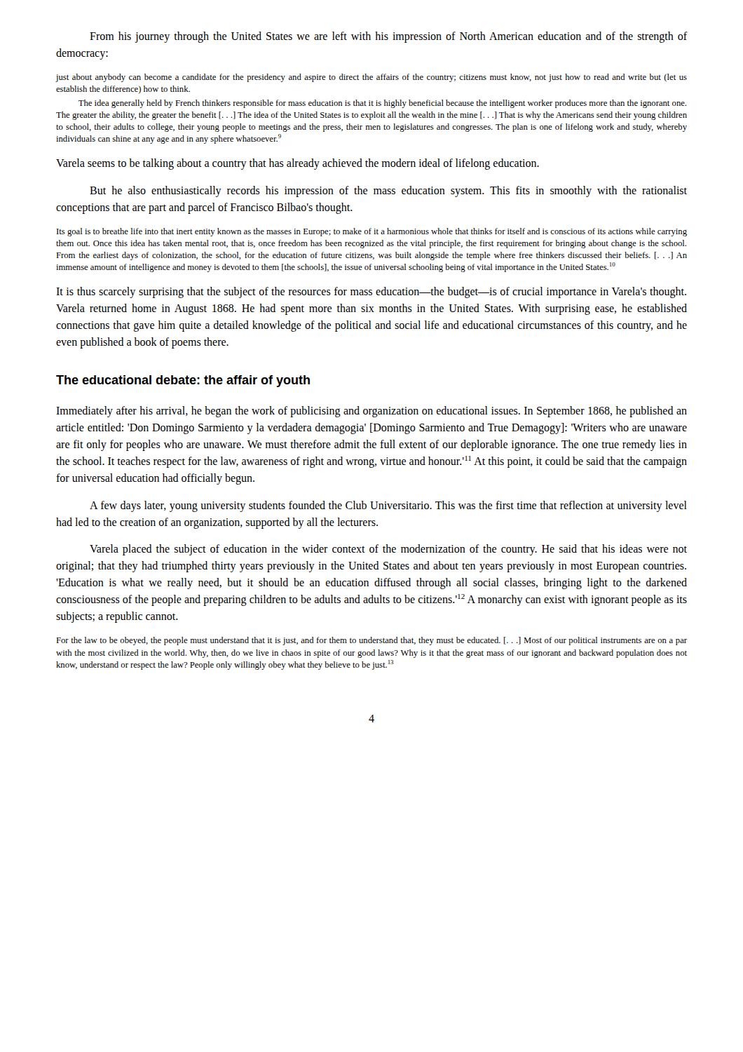From his journey through the United States we are left with his impression of North American education and of the strength of democracy:
just about anybody can become a candidate for the presidency and aspire to direct the affairs of the country; citizens must know, not just how to read and write but (let us establish the difference) how to think.
The idea generally held by French thinkers responsible for mass education is that it is highly beneficial because the intelligent worker produces more than the ignorant one. The greater the ability, the greater the benefit [. . .] The idea of the United States is to exploit all the wealth in the mine [. . .] That is why the Americans send their young children to school, their adults to college, their young people to meetings and the press, their men to legislatures and congresses. The plan is one of lifelong work and study, whereby individuals can shine at any age and in any sphere whatsoever.9
Varela seems to be talking about a country that has already achieved the modern ideal of lifelong education.
But he also enthusiastically records his impression of the mass education system. This fits in smoothly with the rationalist conceptions that are part and parcel of Francisco Bilbao's thought.
Its goal is to breathe life into that inert entity known as the masses in Europe; to make of it a harmonious whole that thinks for itself and is conscious of its actions while carrying them out. Once this idea has taken mental root, that is, once freedom has been recognized as the vital principle, the first requirement for bringing about change is the school. From the earliest days of colonization, the school, for the education of future citizens, was built alongside the temple where free thinkers discussed their beliefs. [. . .] An immense amount of intelligence and money is devoted to them [the schools], the issue of universal schooling being of vital importance in the United States.10
It is thus scarcely surprising that the subject of the resources for mass education—the budget—is of crucial importance in Varela's thought. Varela returned home in August 1868. He had spent more than six months in the United States. With surprising ease, he established connections that gave him quite a detailed knowledge of the political and social life and educational circumstances of this country, and he even published a book of poems there.
The educational debate: the affair of youth
Immediately after his arrival, he began the work of publicising and organization on educational issues. In September 1868, he published an article entitled: 'Don Domingo Sarmiento y la verdadera demagogia' [Domingo Sarmiento and True Demagogy]: 'Writers who are unaware are fit only for peoples who are unaware. We must therefore admit the full extent of our deplorable ignorance. The one true remedy lies in the school. It teaches respect for the law, awareness of right and wrong, virtue and honour.'11 At this point, it could be said that the campaign for universal education had officially begun.
A few days later, young university students founded the Club Universitario. This was the first time that reflection at university level had led to the creation of an organization, supported by all the lecturers.
Varela placed the subject of education in the wider context of the modernization of the country. He said that his ideas were not original; that they had triumphed thirty years previously in the United States and about ten years previously in most European countries. 'Education is what we really need, but it should be an education diffused through all social classes, bringing light to the darkened consciousness of the people and preparing children to be adults and adults to be citizens.'12 A monarchy can exist with ignorant people as its subjects; a republic cannot.
For the law to be obeyed, the people must understand that it is just, and for them to understand that, they must be educated. [. . .] Most of our political instruments are on a par with the most civilized in the world. Why, then, do we live in chaos in spite of our good laws? Why is it that the great mass of our ignorant and backward population does not know, understand or respect the law? People only willingly obey what they believe to be just.13
4